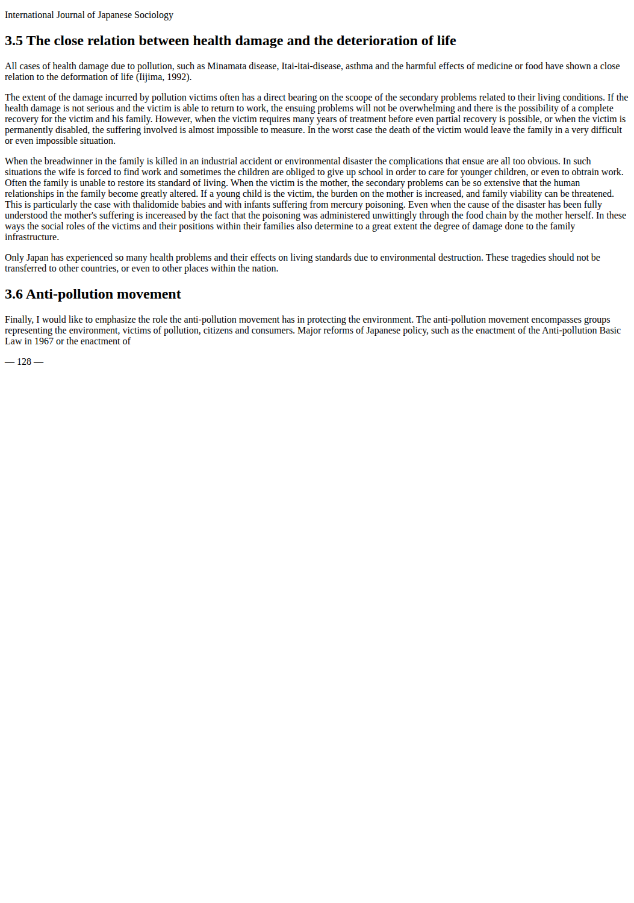International Journal of Japanese Sociology
3.5 The close relation between health damage and the deterioration of life
All cases of health damage due to pollution, such as Minamata disease, Itai-itai-disease, asthma and the harmful effects of medicine or food have shown a close relation to the deformation of life (Iijima, 1992).
The extent of the damage incurred by pollution victims often has a direct bearing on the scoope of the secondary problems related to their living conditions. If the health damage is not serious and the victim is able to return to work, the ensuing problems will not be overwhelming and there is the possibility of a complete recovery for the victim and his family. However, when the victim requires many years of treatment before even partial recovery is possible, or when the victim is permanently disabled, the suffering involved is almost impossible to measure. In the worst case the death of the victim would leave the family in a very difficult or even impossible situation.
When the breadwinner in the family is killed in an industrial accident or environmental disaster the complications that ensue are all too obvious. In such situations the wife is forced to find work and sometimes the children are obliged to give up school in order to care for younger children, or even to obtrain work. Often the family is unable to restore its standard of living. When the victim is the mother, the secondary problems can be so extensive that the human relationships in the family become greatly altered. If a young child is the victim, the burden on the mother is increased, and family viability can be threatened. This is particularly the case with thalidomide babies and with infants suffering from mercury poisoning. Even when the cause of the disaster has been fully understood the mother's suffering is incereased by the fact that the poisoning was administered unwittingly through the food chain by the mother herself. In these ways the social roles of the victims and their positions within their families also determine to a great extent the degree of damage done to the family infrastructure.
Only Japan has experienced so many health problems and their effects on living standards due to environmental destruction. These tragedies should not be transferred to other countries, or even to other places within the nation.
3.6 Anti-pollution movement
Finally, I would like to emphasize the role the anti-pollution movement has in protecting the environment. The anti-pollution movement encompasses groups representing the environment, victims of pollution, citizens and consumers. Major reforms of Japanese policy, such as the enactment of the Anti-pollution Basic Law in 1967 or the enactment of
— 128 —